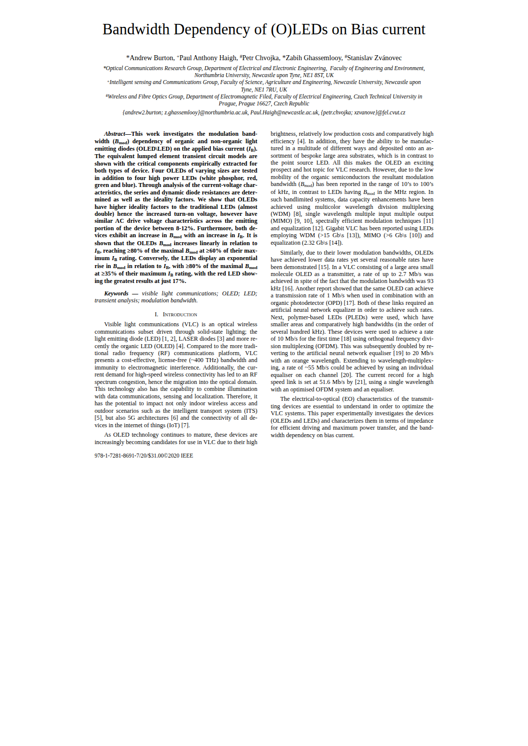Bandwidth Dependency of (O)LEDs on Bias current
*Andrew Burton, +Paul Anthony Haigh, #Petr Chvojka, *Zabih Ghassemlooy, #Stanislav Zvánovec
*Optical Communications Research Group, Department of Electrical and Electronic Engineering, Faculty of Engineering and Environment, Northumbria University, Newcastle upon Tyne, NE1 8ST, UK
+Intelligent sensing and Communications Group, Faculty of Science, Agriculture and Engineering, Newcastle University, Newcastle upon Tyne, NE1 7RU, UK
#Wireless and Fibre Optics Group, Department of Electromagnetic Filed, Faculty of Electrical Engineering, Czach Technical University in Prague, Prague 16627, Czech Republic
{andrew2.burton; z.ghassemlooy}@northumbria.ac.uk, Paul.Haigh@newcastle.ac.uk, {petr.chvojka; xzvanove}@fel.cvut.cz
Abstract—This work investigates the modulation bandwidth (Bmod) dependency of organic and non-organic light emitting diodes (OLED\LED) on the applied bias current (IB). The equivalent lumped element transient circuit models are shown with the critical components empirically extracted for both types of device. Four OLEDs of varying sizes are tested in addition to four high power LEDs (white phosphor, red, green and blue). Through analysis of the current-voltage characteristics, the series and dynamic diode resistances are determined as well as the ideality factors. We show that OLEDs have higher ideality factors to the traditional LEDs (almost double) hence the increased turn-on voltage, however have similar AC drive voltage characteristics across the emitting portion of the device between 8-12%. Furthermore, both devices exhibit an increase in Bmod with an increase in IB. It is shown that the OLEDs Bmod increases linearly in relation to IB, reaching ≥80% of the maximal Bmod at ≥60% of their maximum IB rating. Conversely, the LEDs display an exponential rise in Bmod in relation to IB, with ≥80% of the maximal Bmod at ≥35% of their maximum IB rating, with the red LED showing the greatest results at just 17%.
Keywords — visible light communications; OLED; LED; transient analysis; modulation bandwidth.
I. Introduction
Visible light communications (VLC) is an optical wireless communications subset driven through solid-state lighting; the light emitting diode (LED) [1, 2], LASER diodes [3] and more recently the organic LED (OLED) [4]. Compared to the more traditional radio frequency (RF) communications platform, VLC presents a cost-effective, license-free (~400 THz) bandwidth and immunity to electromagnetic interference. Additionally, the current demand for high-speed wireless connectivity has led to an RF spectrum congestion, hence the migration into the optical domain. This technology also has the capability to combine illumination with data communications, sensing and localization. Therefore, it has the potential to impact not only indoor wireless access and outdoor scenarios such as the intelligent transport system (ITS) [5], but also 5G architectures [6] and the connectivity of all devices in the internet of things (IoT) [7].
As OLED technology continues to mature, these devices are increasingly becoming candidates for use in VLC due to their high brightness, relatively low production costs and comparatively high efficiency [4]. In addition, they have the ability to be manufactured in a multitude of different ways and deposited onto an assortment of bespoke large area substrates, which is in contrast to the point source LED. All this makes the OLED an exciting prospect and hot topic for VLC research. However, due to the low mobility of the organic semiconductors the resultant modulation bandwidth (Bmod) has been reported in the range of 10’s to 100’s of kHz, in contrast to LEDs having Bmod in the MHz region. In such bandlimited systems, data capacity enhancements have been achieved using multicolor wavelength division multiplexing (WDM) [8], single wavelength multiple input multiple output (MIMO) [9, 10], spectrally efficient modulation techniques [11] and equalization [12]. Gigabit VLC has been reported using LEDs employing WDM (>15 Gb\s [13]), MIMO (>6 Gb\s [10]) and equalization (2.32 Gb\s [14]).
Similarly, due to their lower modulation bandwidths, OLEDs have achieved lower data rates yet several reasonable rates have been demonstrated [15]. In a VLC consisting of a large area small molecule OLED as a transmitter, a rate of up to 2.7 Mb/s was achieved in spite of the fact that the modulation bandwidth was 93 kHz [16]. Another report showed that the same OLED can achieve a transmission rate of 1 Mb/s when used in combination with an organic photodetector (OPD) [17]. Both of these links required an artificial neural network equalizer in order to achieve such rates. Next, polymer-based LEDs (PLEDs) were used, which have smaller areas and comparatively high bandwidths (in the order of several hundred kHz). These devices were used to achieve a rate of 10 Mb/s for the first time [18] using orthogonal frequency division multiplexing (OFDM). This was subsequently doubled by reverting to the artificial neural network equaliser [19] to 20 Mb/s with an orange wavelength. Extending to wavelength-multiplexing, a rate of ~55 Mb/s could be achieved by using an individual equaliser on each channel [20]. The current record for a high speed link is set at 51.6 Mb/s by [21], using a single wavelength with an optimised OFDM system and an equaliser.
The electrical-to-optical (EO) characteristics of the transmitting devices are essential to understand in order to optimize the VLC systems. This paper experimentally investigates the devices (OLEDs and LEDs) and characterizes them in terms of impedance for efficient driving and maximum power transfer, and the bandwidth dependency on bias current.
978-1-7281-8691-7/20/$31.00©2020 IEEE